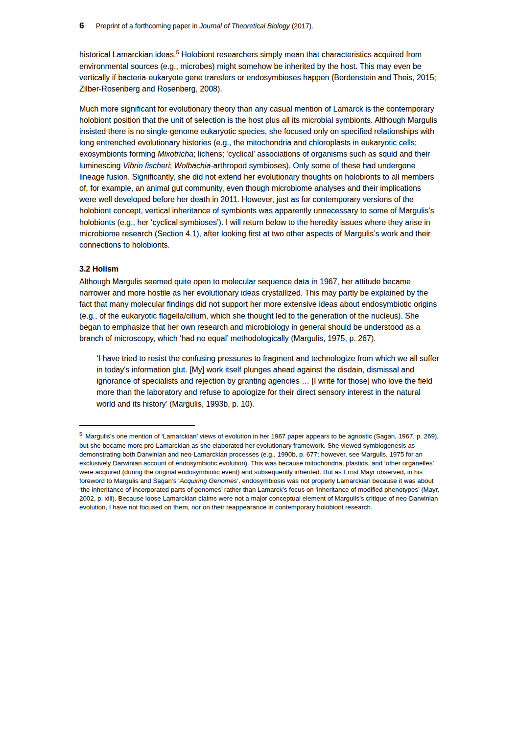6 Preprint of a forthcoming paper in Journal of Theoretical Biology (2017).
historical Lamarckian ideas.5 Holobiont researchers simply mean that characteristics acquired from environmental sources (e.g., microbes) might somehow be inherited by the host. This may even be vertically if bacteria-eukaryote gene transfers or endosymbioses happen (Bordenstein and Theis, 2015; Zilber-Rosenberg and Rosenberg, 2008).
Much more significant for evolutionary theory than any casual mention of Lamarck is the contemporary holobiont position that the unit of selection is the host plus all its microbial symbionts. Although Margulis insisted there is no single-genome eukaryotic species, she focused only on specified relationships with long entrenched evolutionary histories (e.g., the mitochondria and chloroplasts in eukaryotic cells; exosymbionts forming Mixotricha; lichens; ‘cyclical’ associations of organisms such as squid and their luminescing Vibrio fischeri; Wolbachia-arthropod symbioses). Only some of these had undergone lineage fusion. Significantly, she did not extend her evolutionary thoughts on holobionts to all members of, for example, an animal gut community, even though microbiome analyses and their implications were well developed before her death in 2011. However, just as for contemporary versions of the holobiont concept, vertical inheritance of symbionts was apparently unnecessary to some of Margulis’s holobionts (e.g., her ‘cyclical symbioses’). I will return below to the heredity issues where they arise in microbiome research (Section 4.1), after looking first at two other aspects of Margulis’s work and their connections to holobionts.
3.2 Holism
Although Margulis seemed quite open to molecular sequence data in 1967, her attitude became narrower and more hostile as her evolutionary ideas crystallized. This may partly be explained by the fact that many molecular findings did not support her more extensive ideas about endosymbiotic origins (e.g., of the eukaryotic flagella/cilium, which she thought led to the generation of the nucleus). She began to emphasize that her own research and microbiology in general should be understood as a branch of microscopy, which ‘had no equal’ methodologically (Margulis, 1975, p. 267).
‘I have tried to resist the confusing pressures to fragment and technologize from which we all suffer in today's information glut. [My] work itself plunges ahead against the disdain, dismissal and ignorance of specialists and rejection by granting agencies … [I write for those] who love the field more than the laboratory and refuse to apologize for their direct sensory interest in the natural world and its history’ (Margulis, 1993b, p. 10).
5 Margulis’s one mention of ‘Lamarckian’ views of evolution in her 1967 paper appears to be agnostic (Sagan, 1967, p. 269), but she became more pro-Lamarckian as she elaborated her evolutionary framework. She viewed symbiogenesis as demonstrating both Darwinian and neo-Lamarckian processes (e.g., 1990b, p. 677; however, see Margulis, 1975 for an exclusively Darwinian account of endosymbiotic evolution). This was because mitochondria, plastids, and ‘other organelles’ were acquired (during the original endosymbiotic event) and subsequently inherited. But as Ernst Mayr observed, in his foreword to Margulis and Sagan’s ‘Acquiring Genomes’, endosymbiosis was not properly Lamarckian because it was about ‘the inheritance of incorporated parts of genomes’ rather than Lamarck’s focus on ‘inheritance of modified phenotypes’ (Mayr, 2002, p. xiii). Because loose Lamarckian claims were not a major conceptual element of Margulis’s critique of neo-Darwinian evolution, I have not focused on them, nor on their reappearance in contemporary holobiont research.